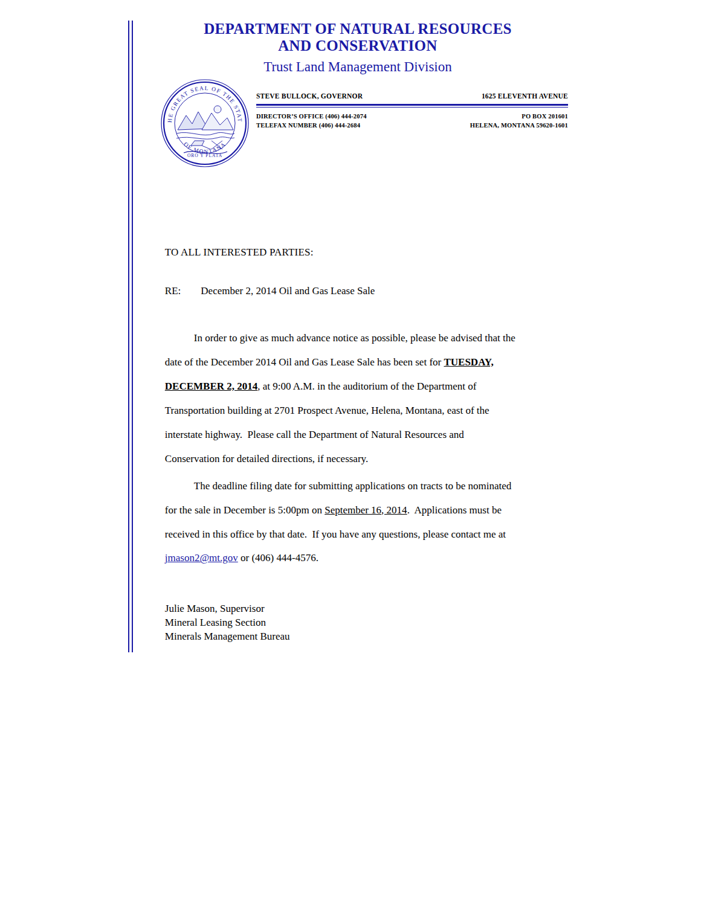DEPARTMENT OF NATURAL RESOURCES
AND CONSERVATION
Trust Land Management Division
THE GREAT SEAL OF THE STATE OF MONTANA ORO Y PLATA
STEVE BULLOCK, GOVERNOR
1625 ELEVENTH AVENUE
DIRECTOR’S OFFICE (406) 444-2074
TELEFAX NUMBER (406) 444-2684
PO BOX 201601
HELENA, MONTANA 59620-1601
TO ALL INTERESTED PARTIES:
RE: December 2, 2014 Oil and Gas Lease Sale
In order to give as much advance notice as possible, please be advised that the date of the December 2014 Oil and Gas Lease Sale has been set for TUESDAY, DECEMBER 2, 2014, at 9:00 A.M. in the auditorium of the Department of Transportation building at 2701 Prospect Avenue, Helena, Montana, east of the interstate highway. Please call the Department of Natural Resources and Conservation for detailed directions, if necessary.
The deadline filing date for submitting applications on tracts to be nominated for the sale in December is 5:00pm on September 16, 2014. Applications must be received in this office by that date. If you have any questions, please contact me at jmason2@mt.gov or (406) 444-4576.
Julie Mason, Supervisor
Mineral Leasing Section
Minerals Management Bureau